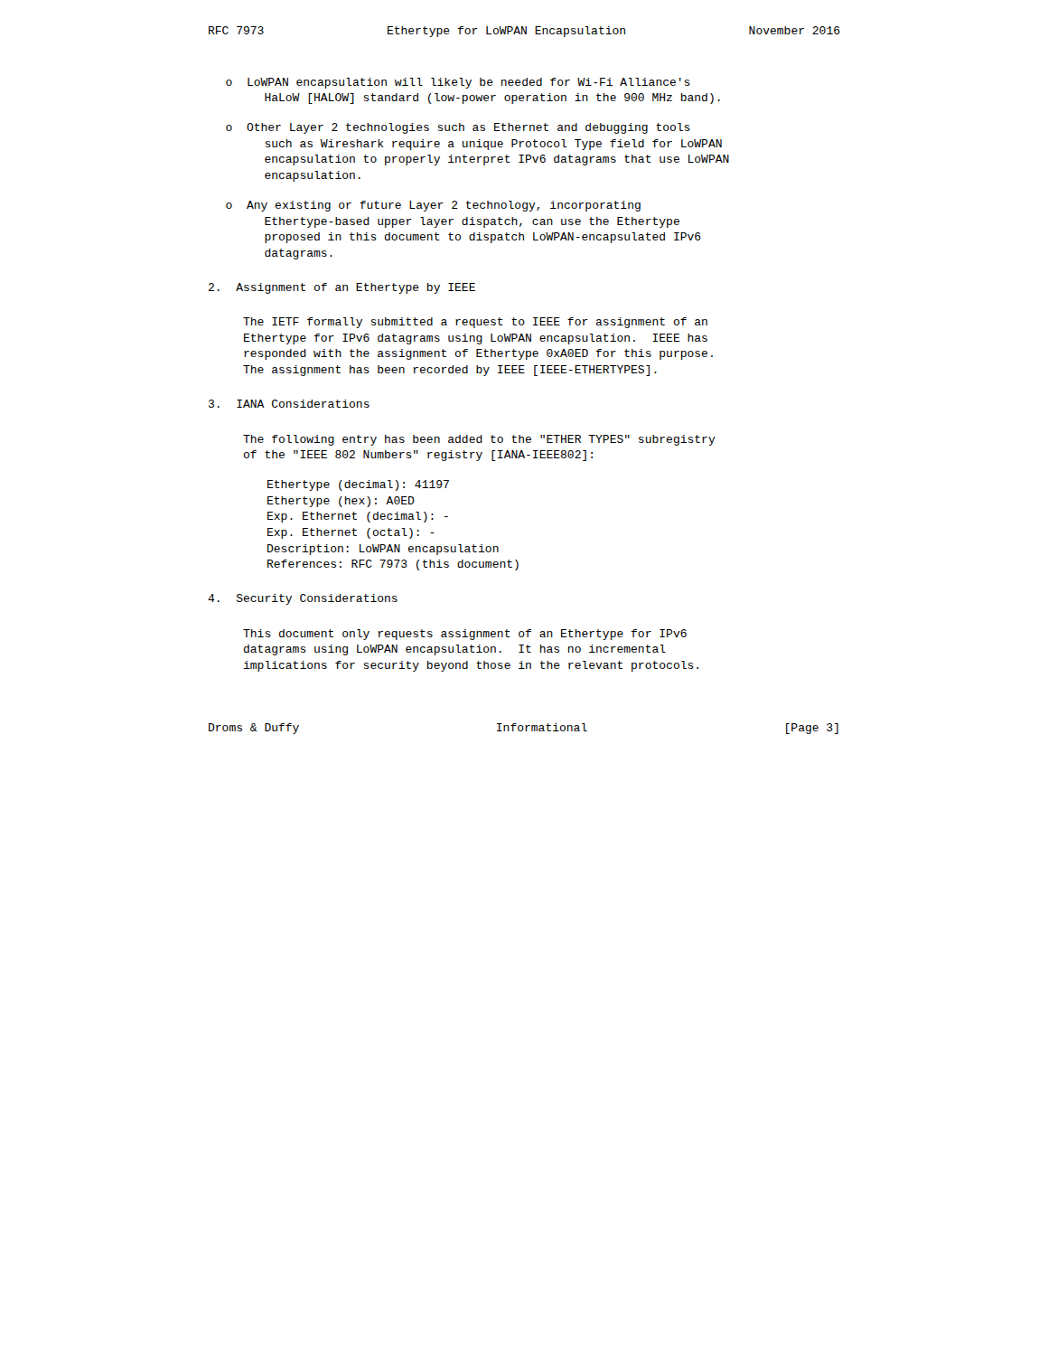RFC 7973 Ethertype for LoWPAN Encapsulation November 2016
o  LoWPAN encapsulation will likely be needed for Wi-Fi Alliance's
   HaLoW [HALOW] standard (low-power operation in the 900 MHz band).
o  Other Layer 2 technologies such as Ethernet and debugging tools
   such as Wireshark require a unique Protocol Type field for LoWPAN
   encapsulation to properly interpret IPv6 datagrams that use LoWPAN
   encapsulation.
o  Any existing or future Layer 2 technology, incorporating
   Ethertype-based upper layer dispatch, can use the Ethertype
   proposed in this document to dispatch LoWPAN-encapsulated IPv6
   datagrams.
2.  Assignment of an Ethertype by IEEE
The IETF formally submitted a request to IEEE for assignment of an
Ethertype for IPv6 datagrams using LoWPAN encapsulation.  IEEE has
responded with the assignment of Ethertype 0xA0ED for this purpose.
The assignment has been recorded by IEEE [IEEE-ETHERTYPES].
3.  IANA Considerations
The following entry has been added to the "ETHER TYPES" subregistry
of the "IEEE 802 Numbers" registry [IANA-IEEE802]:
Ethertype (decimal): 41197
Ethertype (hex): A0ED
Exp. Ethernet (decimal): -
Exp. Ethernet (octal): -
Description: LoWPAN encapsulation
References: RFC 7973 (this document)
4.  Security Considerations
This document only requests assignment of an Ethertype for IPv6
datagrams using LoWPAN encapsulation.  It has no incremental
implications for security beyond those in the relevant protocols.
Droms & Duffy Informational [Page 3]